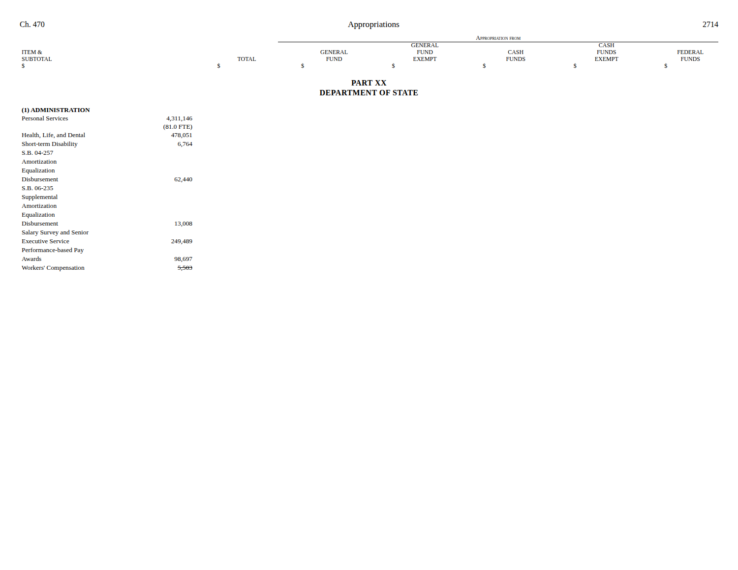Ch. 470
Appropriations
2714
| | Appropriation from |
| ITEM & SUBTOTAL | | | TOTAL | | GENERAL FUND | | GENERAL FUND EXEMPT | | CASH FUNDS | | CASH FUNDS EXEMPT | | FEDERAL FUNDS |
| $ | | | $ | | $ | | $ | | $ | | $ | | $ |
PART XX
DEPARTMENT OF STATE
| (1) ADMINISTRATION |
| Personal Services | 4,311,146 | |
| | (81.0 FTE) | |
| Health, Life, and Dental | 478,051 | |
| Short-term Disability | 6,764 | |
| S.B. 04-257 | | |
| Amortization | | |
| Equalization | | |
| Disbursement | 62,440 | |
| S.B. 06-235 | | |
| Supplemental | | |
| Amortization | | |
| Equalization | | |
| Disbursement | 13,008 | |
| Salary Survey and Senior | | |
| Executive Service | 249,489 | |
| Performance-based Pay | | |
| Awards | 98,697 | |
| Workers' Compensation | 5,503 | |